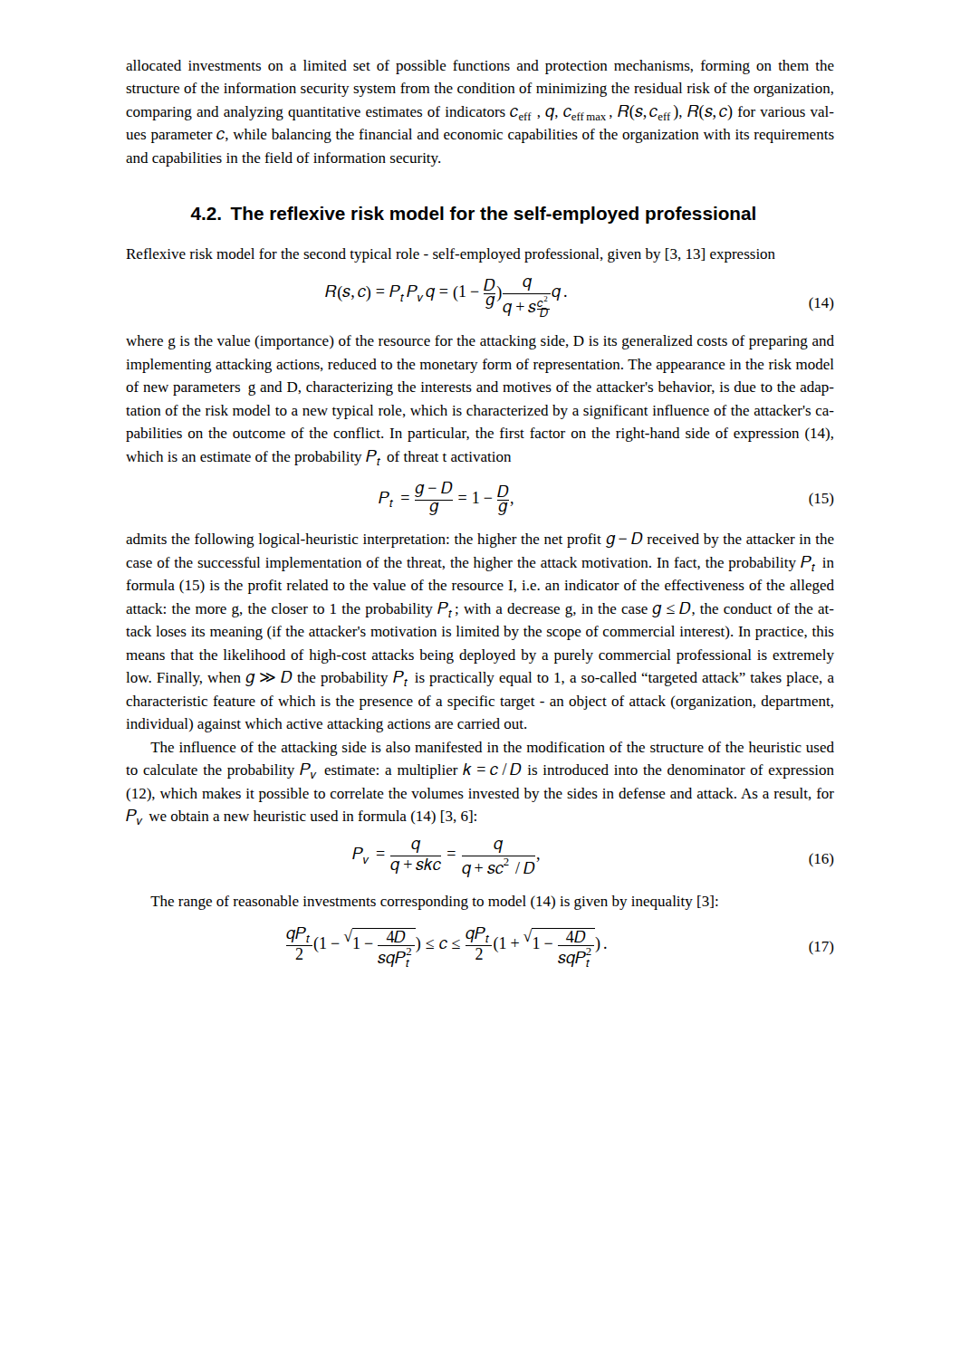allocated investments on a limited set of possible functions and protection mechanisms, forming on them the structure of the information security system from the condition of minimizing the residual risk of the organization, comparing and analyzing quantitative estimates of indicators ceff , q, ceff max, R(s,ceff), R(s,c) for various values parameter c, while balancing the financial and economic capabilities of the organization with its requirements and capabilities in the field of information security.
4.2. The reflexive risk model for the self-employed professional
Reflexive risk model for the second typical role - self-employed professional, given by [3, 13] expression
R(s,c) = Pt Pv q = ( 1− Dg ) q q+s c2 D q.
(14)
where g is the value (importance) of the resource for the attacking side, D is its generalized costs of preparing and implementing attacking actions, reduced to the monetary form of representation. The appearance in the risk model of new parameters  g and D, characterizing the interests and motives of the attacker's behavior, is due to the adaptation of the risk model to a new typical role, which is characterized by a significant influence of the attacker's capabilities on the outcome of the conflict. In particular, the first factor on the right-hand side of expression (14), which is an estimate of the probability Pt of threat t activation
Pt = g−D g = 1− Dg ,
(15)
admits the following logical-heuristic interpretation: the higher the net profit g−D received by the attacker in the case of the successful implementation of the threat, the higher the attack motivation. In fact, the probability Pt in formula (15) is the profit related to the value of the resource I, i.e. an indicator of the effectiveness of the alleged attack: the more g, the closer to 1 the probability Pt; with a decrease g, in the case g≤D, the conduct of the attack loses its meaning (if the attacker's motivation is limited by the scope of commercial interest). In practice, this means that the likelihood of high-cost attacks being deployed by a purely commercial professional is extremely low. Finally, when g≫D the probability Pt is practically equal to 1, a so-called “targeted attack” takes place, a characteristic feature of which is the presence of a specific target - an object of attack (organization, department, individual) against which active attacking actions are carried out.
The influence of the attacking side is also manifested in the modification of the structure of the heuristic used to calculate the probability Pv estimate: a multiplier k=c/D is introduced into the denominator of expression (12), which makes it possible to correlate the volumes invested by the sides in defense and attack. As a result, for Pv we obtain a new heuristic used in formula (14) [3, 6]:
Pv = q q+skc = q q+sc2/D ,
(16)
The range of reasonable investments corresponding to model (14) is given by inequality [3]:
qPt 2 ( 1− 1− 4D sqPt2 ) ≤ c ≤ qPt 2 ( 1+ 1− 4D sqPt2 ) .
(17)